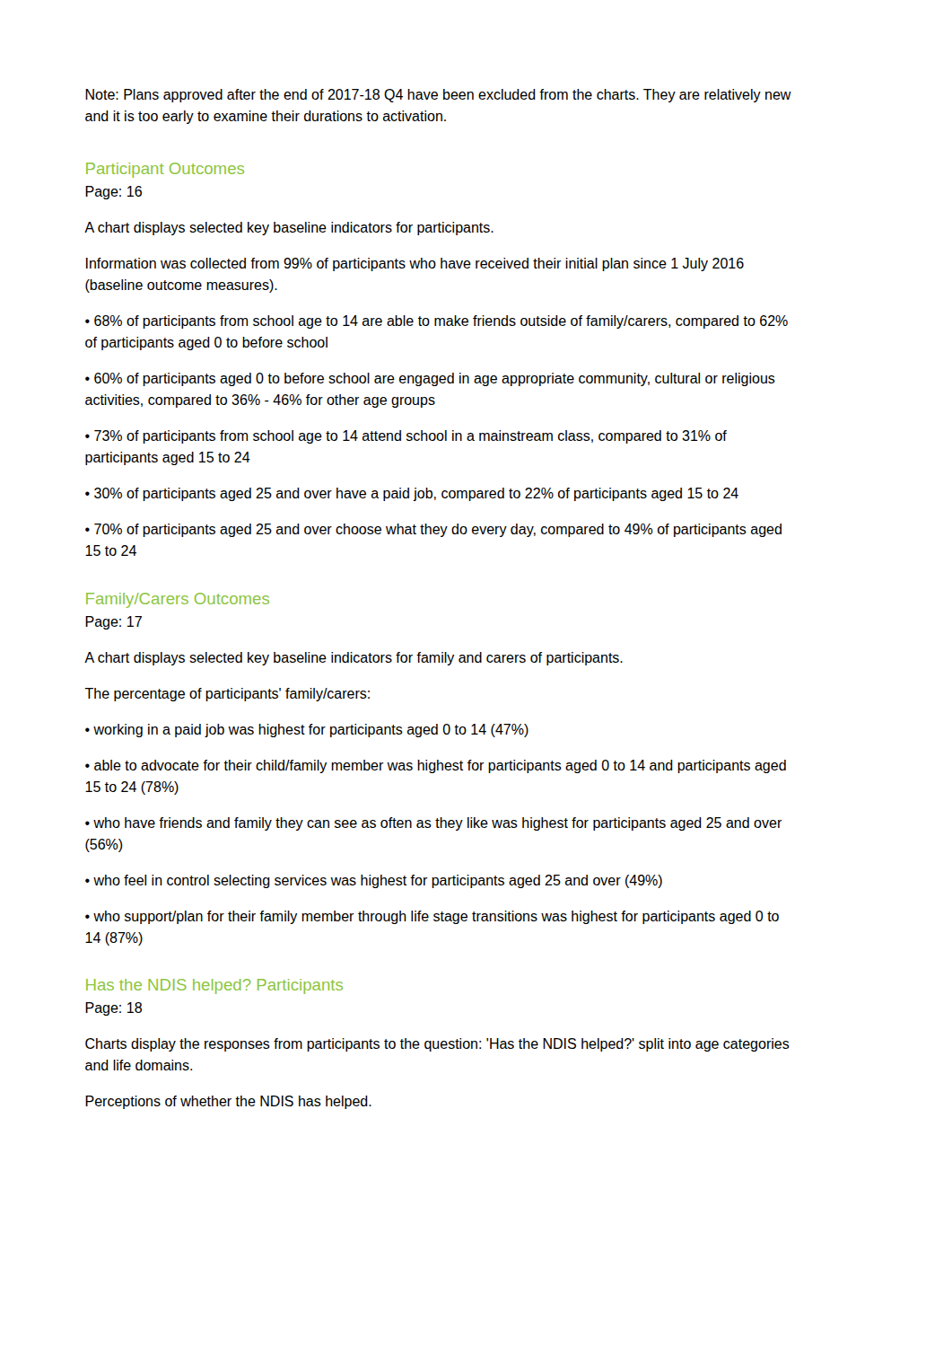Note: Plans approved after the end of 2017-18 Q4 have been excluded from the charts. They are relatively new and it is too early to examine their durations to activation.
Participant Outcomes
Page: 16
A chart displays selected key baseline indicators for participants.
Information was collected from 99% of participants who have received their initial plan since 1 July 2016 (baseline outcome measures).
• 68% of participants from school age to 14 are able to make friends outside of family/carers, compared to 62% of participants aged 0 to before school
• 60% of participants aged 0 to before school are engaged in age appropriate community, cultural or religious activities, compared to 36% - 46% for other age groups
• 73% of participants from school age to 14 attend school in a mainstream class, compared to 31% of participants aged 15 to 24
• 30% of participants aged 25 and over have a paid job, compared to 22% of participants aged 15 to 24
• 70% of participants aged 25 and over choose what they do every day, compared to 49% of participants aged 15 to 24
Family/Carers Outcomes
Page: 17
A chart displays selected key baseline indicators for family and carers of participants.
The percentage of participants' family/carers:
• working in a paid job was highest for participants aged 0 to 14 (47%)
• able to advocate for their child/family member was highest for participants aged 0 to 14 and participants aged 15 to 24 (78%)
• who have friends and family they can see as often as they like was highest for participants aged 25 and over (56%)
• who feel in control selecting services was highest for participants aged 25 and over (49%)
• who support/plan for their family member through life stage transitions was highest for participants aged 0 to 14 (87%)
Has the NDIS helped? Participants
Page: 18
Charts display the responses from participants to the question: 'Has the NDIS helped?' split into age categories and life domains.
Perceptions of whether the NDIS has helped.